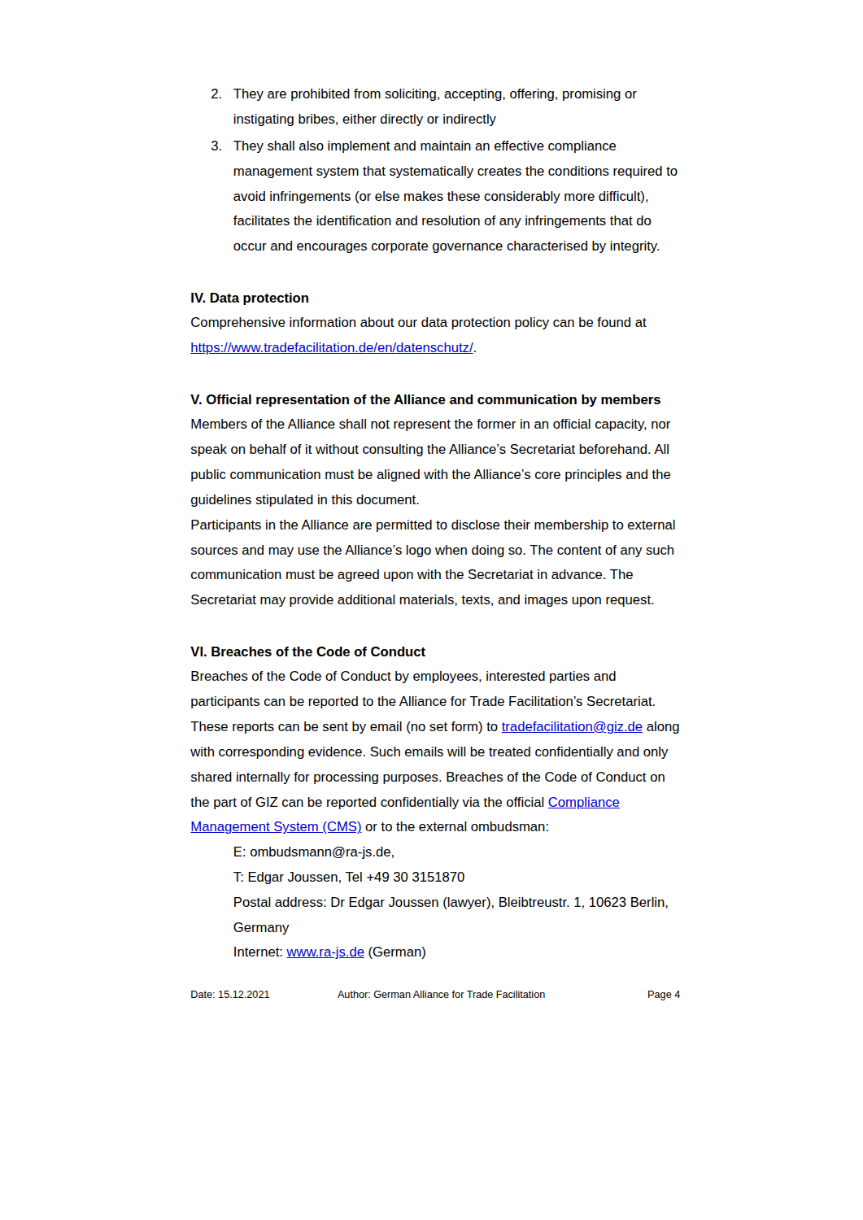They are prohibited from soliciting, accepting, offering, promising or instigating bribes, either directly or indirectly
They shall also implement and maintain an effective compliance management system that systematically creates the conditions required to avoid infringements (or else makes these considerably more difficult), facilitates the identification and resolution of any infringements that do occur and encourages corporate governance characterised by integrity.
IV. Data protection
Comprehensive information about our data protection policy can be found at https://www.tradefacilitation.de/en/datenschutz/.
V. Official representation of the Alliance and communication by members
Members of the Alliance shall not represent the former in an official capacity, nor speak on behalf of it without consulting the Alliance’s Secretariat beforehand. All public communication must be aligned with the Alliance’s core principles and the guidelines stipulated in this document.
Participants in the Alliance are permitted to disclose their membership to external sources and may use the Alliance’s logo when doing so. The content of any such communication must be agreed upon with the Secretariat in advance. The Secretariat may provide additional materials, texts, and images upon request.
VI. Breaches of the Code of Conduct
Breaches of the Code of Conduct by employees, interested parties and participants can be reported to the Alliance for Trade Facilitation’s Secretariat. These reports can be sent by email (no set form) to tradefacilitation@giz.de along with corresponding evidence. Such emails will be treated confidentially and only shared internally for processing purposes. Breaches of the Code of Conduct on the part of GIZ can be reported confidentially via the official Compliance Management System (CMS) or to the external ombudsman:
E: ombudsmann@ra-js.de,
T: Edgar Joussen, Tel +49 30 3151870
Postal address: Dr Edgar Joussen (lawyer), Bleibtreustr. 1, 10623 Berlin, Germany
Internet: www.ra-js.de (German)
Date: 15.12.2021
Author: German Alliance for Trade Facilitation
Page 4